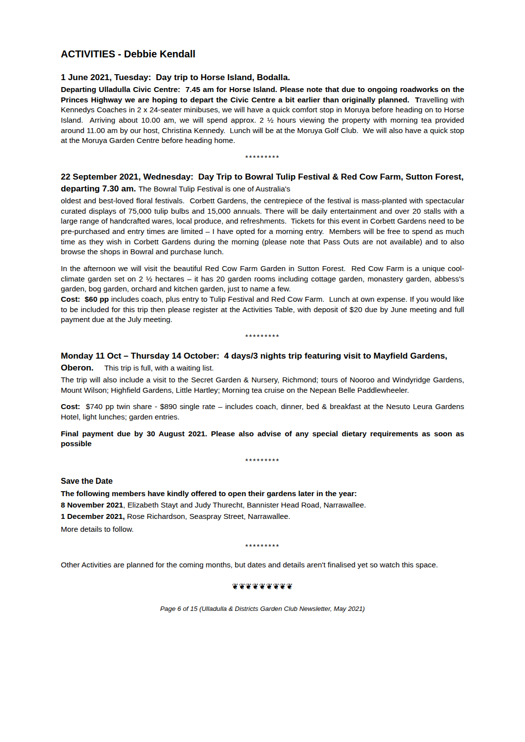ACTIVITIES - Debbie Kendall
1 June 2021, Tuesday: Day trip to Horse Island, Bodalla.
Departing Ulladulla Civic Centre: 7.45 am for Horse Island. Please note that due to ongoing roadworks on the Princes Highway we are hoping to depart the Civic Centre a bit earlier than originally planned. Travelling with Kennedys Coaches in 2 x 24-seater minibuses, we will have a quick comfort stop in Moruya before heading on to Horse Island. Arriving about 10.00 am, we will spend approx. 2 ½ hours viewing the property with morning tea provided around 11.00 am by our host, Christina Kennedy. Lunch will be at the Moruya Golf Club. We will also have a quick stop at the Moruya Garden Centre before heading home.
*********
22 September 2021, Wednesday: Day Trip to Bowral Tulip Festival & Red Cow Farm, Sutton Forest, departing 7.30 am. The Bowral Tulip Festival is one of Australia's
oldest and best-loved floral festivals. Corbett Gardens, the centrepiece of the festival is mass-planted with spectacular curated displays of 75,000 tulip bulbs and 15,000 annuals. There will be daily entertainment and over 20 stalls with a large range of handcrafted wares, local produce, and refreshments. Tickets for this event in Corbett Gardens need to be pre-purchased and entry times are limited – I have opted for a morning entry. Members will be free to spend as much time as they wish in Corbett Gardens during the morning (please note that Pass Outs are not available) and to also browse the shops in Bowral and purchase lunch.
In the afternoon we will visit the beautiful Red Cow Farm Garden in Sutton Forest. Red Cow Farm is a unique cool-climate garden set on 2 ½ hectares – it has 20 garden rooms including cottage garden, monastery garden, abbess's garden, bog garden, orchard and kitchen garden, just to name a few.
Cost: $60 pp includes coach, plus entry to Tulip Festival and Red Cow Farm. Lunch at own expense. If you would like to be included for this trip then please register at the Activities Table, with deposit of $20 due by June meeting and full payment due at the July meeting.
*********
Monday 11 Oct – Thursday 14 October: 4 days/3 nights trip featuring visit to Mayfield Gardens, Oberon. This trip is full, with a waiting list.
The trip will also include a visit to the Secret Garden & Nursery, Richmond; tours of Nooroo and Windyridge Gardens, Mount Wilson; Highfield Gardens, Little Hartley; Morning tea cruise on the Nepean Belle Paddlewheeler.
Cost: $740 pp twin share - $890 single rate – includes coach, dinner, bed & breakfast at the Nesuto Leura Gardens Hotel, light lunches; garden entries.
Final payment due by 30 August 2021. Please also advise of any special dietary requirements as soon as possible
*********
Save the Date
The following members have kindly offered to open their gardens later in the year:
8 November 2021, Elizabeth Stayt and Judy Thurecht, Bannister Head Road, Narrawallee.
1 December 2021, Rose Richardson, Seaspray Street, Narrawallee.
More details to follow.
*********
Other Activities are planned for the coming months, but dates and details aren't finalised yet so watch this space.
❦❦❦❦❦❦❦❦❦
Page 6 of 15 (Ulladulla & Districts Garden Club Newsletter, May 2021)